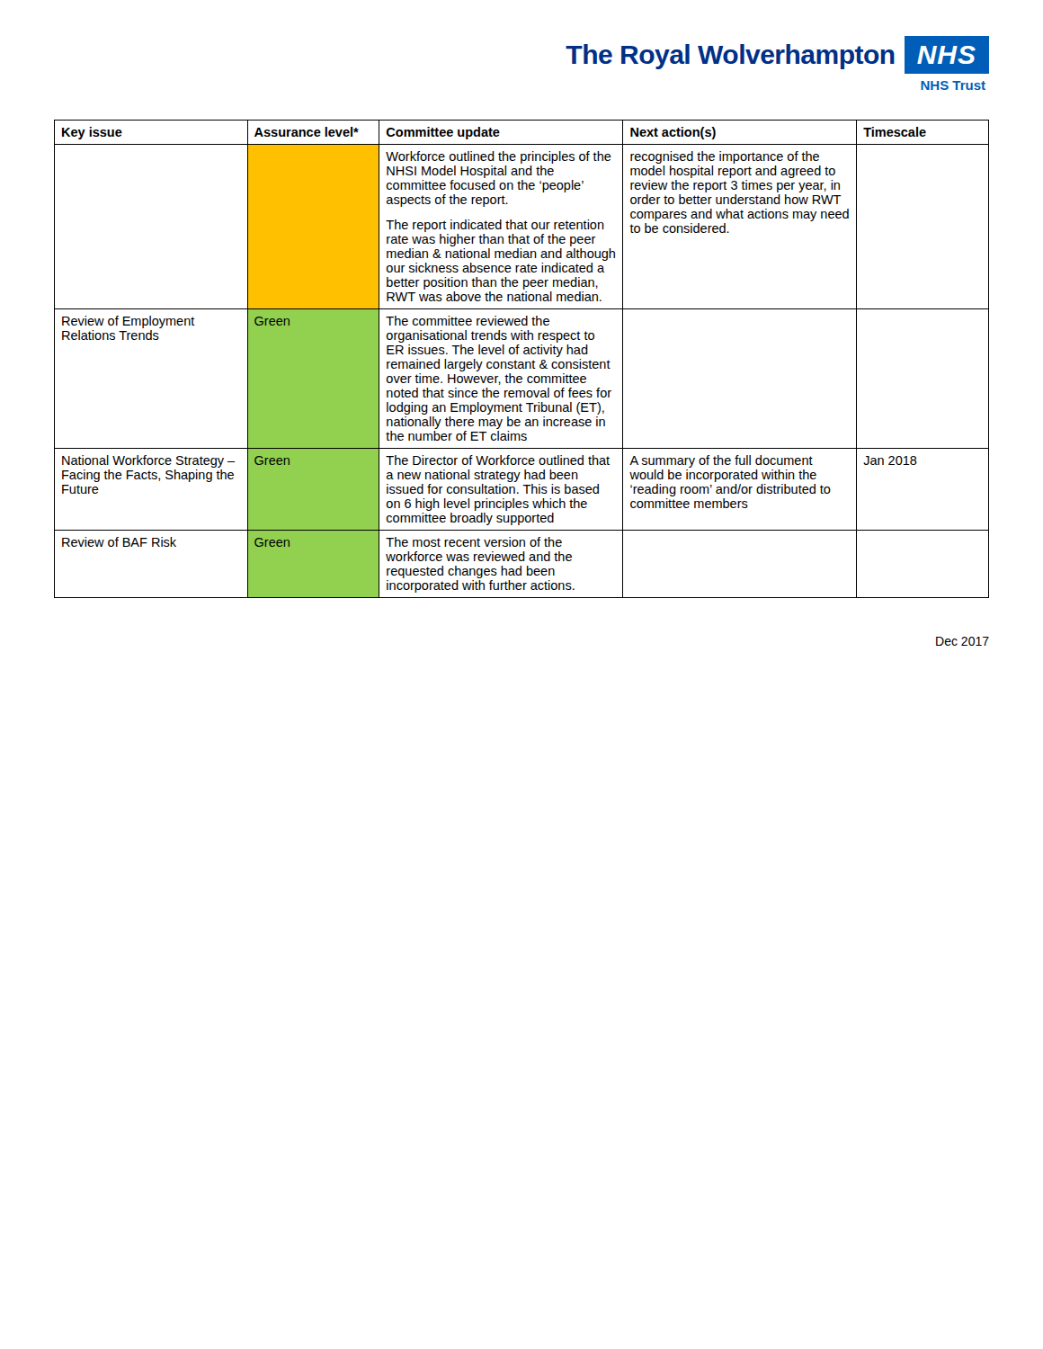The Royal Wolverhampton NHS
NHS Trust
| Key issue | Assurance level* | Committee update | Next action(s) | Timescale |
| --- | --- | --- | --- | --- |
| | | Workforce outlined the principles of the NHSI Model Hospital and the committee focused on the ‘people’ aspects of the report. The report indicated that our retention rate was higher than that of the peer median & national median and although our sickness absence rate indicated a better position than the peer median, RWT was above the national median. | recognised the importance of the model hospital report and agreed to review the report 3 times per year, in order to better understand how RWT compares and what actions may need to be considered. | |
| Review of Employment Relations Trends | Green | The committee reviewed the organisational trends with respect to ER issues. The level of activity had remained largely constant & consistent over time. However, the committee noted that since the removal of fees for lodging an Employment Tribunal (ET), nationally there may be an increase in the number of ET claims | | |
| National Workforce Strategy – Facing the Facts, Shaping the Future | Green | The Director of Workforce outlined that a new national strategy had been issued for consultation. This is based on 6 high level principles which the committee broadly supported | A summary of the full document would be incorporated within the ‘reading room’ and/or distributed to committee members | Jan 2018 |
| Review of BAF Risk | Green | The most recent version of the workforce was reviewed and the requested changes had been incorporated with further actions. | | |
Dec 2017